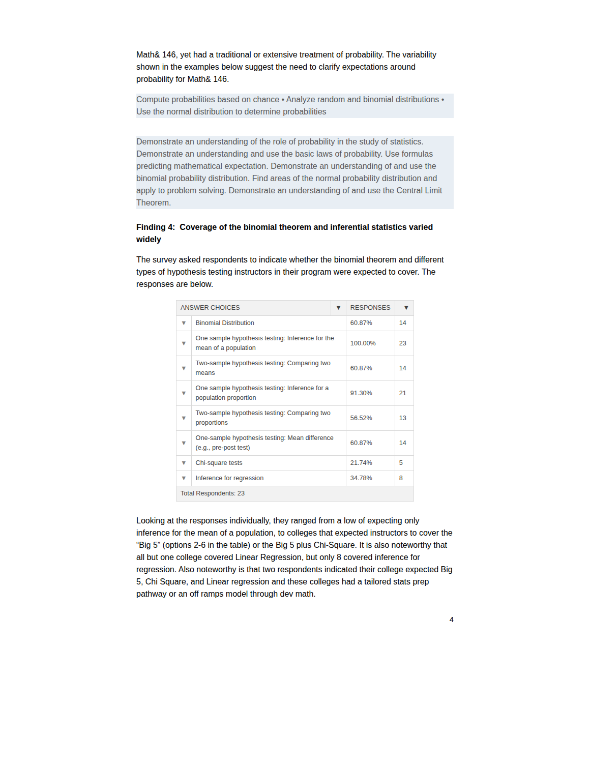Math& 146, yet had a traditional or extensive treatment of probability. The variability shown in the examples below suggest the need to clarify expectations around probability for Math& 146.
Compute probabilities based on chance • Analyze random and binomial distributions • Use the normal distribution to determine probabilities
Demonstrate an understanding of the role of probability in the study of statistics. Demonstrate an understanding and use the basic laws of probability. Use formulas predicting mathematical expectation. Demonstrate an understanding of and use the binomial probability distribution. Find areas of the normal probability distribution and apply to problem solving. Demonstrate an understanding of and use the Central Limit Theorem.
Finding 4: Coverage of the binomial theorem and inferential statistics varied widely
The survey asked respondents to indicate whether the binomial theorem and different types of hypothesis testing instructors in their program were expected to cover. The responses are below.
| ANSWER CHOICES | ▼ | RESPONSES | ▼ |
| --- | --- | --- | --- |
| ▼ | Binomial Distribution | 60.87% | 14 |
| ▼ | One sample hypothesis testing: Inference for the mean of a population | 100.00% | 23 |
| ▼ | Two-sample hypothesis testing: Comparing two means | 60.87% | 14 |
| ▼ | One sample hypothesis testing: Inference for a population proportion | 91.30% | 21 |
| ▼ | Two-sample hypothesis testing: Comparing two proportions | 56.52% | 13 |
| ▼ | One-sample hypothesis testing: Mean difference (e.g., pre-post test) | 60.87% | 14 |
| ▼ | Chi-square tests | 21.74% | 5 |
| ▼ | Inference for regression | 34.78% | 8 |
| Total Respondents: 23 |
Looking at the responses individually, they ranged from a low of expecting only inference for the mean of a population, to colleges that expected instructors to cover the “Big 5” (options 2-6 in the table) or the Big 5 plus Chi-Square. It is also noteworthy that all but one college covered Linear Regression, but only 8 covered inference for regression. Also noteworthy is that two respondents indicated their college expected Big 5, Chi Square, and Linear regression and these colleges had a tailored stats prep pathway or an off ramps model through dev math.
4